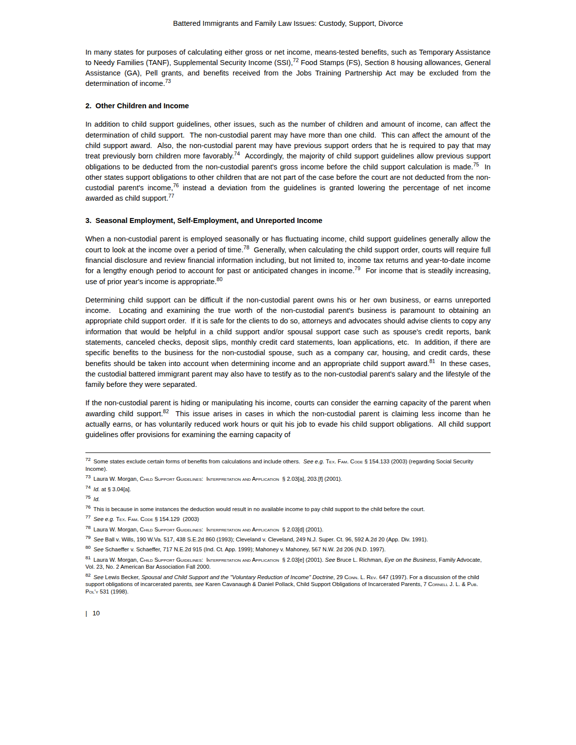Battered Immigrants and Family Law Issues: Custody, Support, Divorce
In many states for purposes of calculating either gross or net income, means-tested benefits, such as Temporary Assistance to Needy Families (TANF), Supplemental Security Income (SSI),72 Food Stamps (FS), Section 8 housing allowances, General Assistance (GA), Pell grants, and benefits received from the Jobs Training Partnership Act may be excluded from the determination of income.73
2. Other Children and Income
In addition to child support guidelines, other issues, such as the number of children and amount of income, can affect the determination of child support. The non-custodial parent may have more than one child. This can affect the amount of the child support award. Also, the non-custodial parent may have previous support orders that he is required to pay that may treat previously born children more favorably.74 Accordingly, the majority of child support guidelines allow previous support obligations to be deducted from the non-custodial parent's gross income before the child support calculation is made.75 In other states support obligations to other children that are not part of the case before the court are not deducted from the non-custodial parent's income,76 instead a deviation from the guidelines is granted lowering the percentage of net income awarded as child support.77
3. Seasonal Employment, Self-Employment, and Unreported Income
When a non-custodial parent is employed seasonally or has fluctuating income, child support guidelines generally allow the court to look at the income over a period of time.78 Generally, when calculating the child support order, courts will require full financial disclosure and review financial information including, but not limited to, income tax returns and year-to-date income for a lengthy enough period to account for past or anticipated changes in income.79 For income that is steadily increasing, use of prior year's income is appropriate.80
Determining child support can be difficult if the non-custodial parent owns his or her own business, or earns unreported income. Locating and examining the true worth of the non-custodial parent's business is paramount to obtaining an appropriate child support order. If it is safe for the clients to do so, attorneys and advocates should advise clients to copy any information that would be helpful in a child support and/or spousal support case such as spouse's credit reports, bank statements, canceled checks, deposit slips, monthly credit card statements, loan applications, etc. In addition, if there are specific benefits to the business for the non-custodial spouse, such as a company car, housing, and credit cards, these benefits should be taken into account when determining income and an appropriate child support award.81 In these cases, the custodial battered immigrant parent may also have to testify as to the non-custodial parent's salary and the lifestyle of the family before they were separated.
If the non-custodial parent is hiding or manipulating his income, courts can consider the earning capacity of the parent when awarding child support.82 This issue arises in cases in which the non-custodial parent is claiming less income than he actually earns, or has voluntarily reduced work hours or quit his job to evade his child support obligations. All child support guidelines offer provisions for examining the earning capacity of
72 Some states exclude certain forms of benefits from calculations and include others. See e.g. Tex. Fam. Code § 154.133 (2003) (regarding Social Security Income).
73 Laura W. Morgan, Child Support Guidelines: Interpretation and Application § 2.03[a], 203.[f] (2001).
74 Id. at § 3.04[a].
75 Id.
76 This is because in some instances the deduction would result in no available income to pay child support to the child before the court.
77 See e.g. Tex. Fam. Code § 154.129 (2003)
78 Laura W. Morgan, Child Support Guidelines: Interpretation and Application § 2.03[d] (2001).
79 See Ball v. Wills, 190 W.Va. 517, 438 S.E.2d 860 (1993); Cleveland v. Cleveland, 249 N.J. Super. Ct. 96, 592 A.2d 20 (App. Div. 1991).
80 See Schaeffer v. Schaeffer, 717 N.E.2d 915 (Ind. Ct. App. 1999); Mahoney v. Mahoney, 567 N.W. 2d 206 (N.D. 1997).
81 Laura W. Morgan, Child Support Guidelines: Interpretation and Application § 2.03[e] (2001). See Bruce L. Richman, Eye on the Business, Family Advocate, Vol. 23, No. 2 American Bar Association Fall 2000.
82 See Lewis Becker, Spousal and Child Support and the "Voluntary Reduction of Income" Doctrine, 29 Conn. L. Rev. 647 (1997). For a discussion of the child support obligations of incarcerated parents, see Karen Cavanaugh & Daniel Pollack, Child Support Obligations of Incarcerated Parents, 7 Cornell J. L. & Pub. Pol'y 531 (1998).
|10